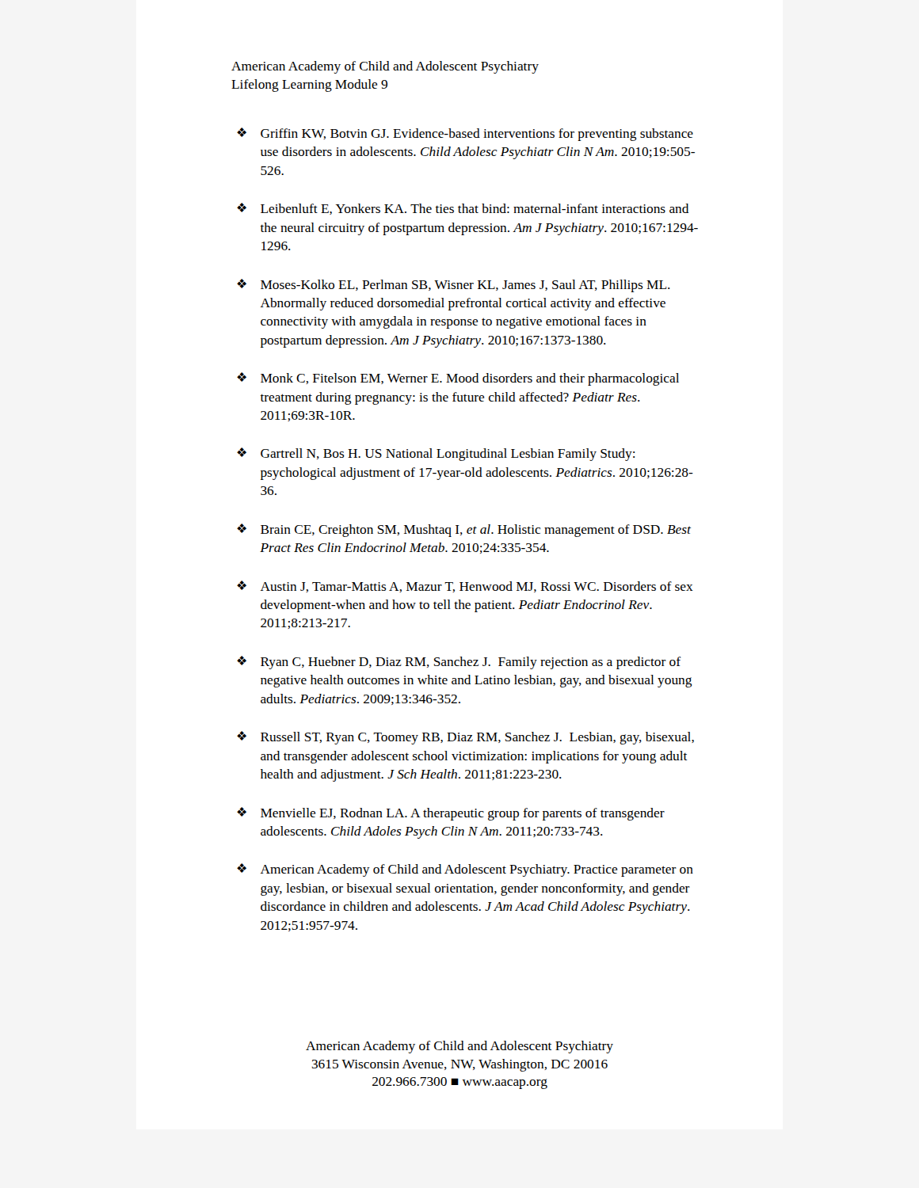American Academy of Child and Adolescent Psychiatry
Lifelong Learning Module 9
Griffin KW, Botvin GJ. Evidence-based interventions for preventing substance use disorders in adolescents. Child Adolesc Psychiatr Clin N Am. 2010;19:505-526.
Leibenluft E, Yonkers KA. The ties that bind: maternal-infant interactions and the neural circuitry of postpartum depression. Am J Psychiatry. 2010;167:1294-1296.
Moses-Kolko EL, Perlman SB, Wisner KL, James J, Saul AT, Phillips ML. Abnormally reduced dorsomedial prefrontal cortical activity and effective connectivity with amygdala in response to negative emotional faces in postpartum depression. Am J Psychiatry. 2010;167:1373-1380.
Monk C, Fitelson EM, Werner E. Mood disorders and their pharmacological treatment during pregnancy: is the future child affected? Pediatr Res. 2011;69:3R-10R.
Gartrell N, Bos H. US National Longitudinal Lesbian Family Study: psychological adjustment of 17-year-old adolescents. Pediatrics. 2010;126:28-36.
Brain CE, Creighton SM, Mushtaq I, et al. Holistic management of DSD. Best Pract Res Clin Endocrinol Metab. 2010;24:335-354.
Austin J, Tamar-Mattis A, Mazur T, Henwood MJ, Rossi WC. Disorders of sex development-when and how to tell the patient. Pediatr Endocrinol Rev. 2011;8:213-217.
Ryan C, Huebner D, Diaz RM, Sanchez J. Family rejection as a predictor of negative health outcomes in white and Latino lesbian, gay, and bisexual young adults. Pediatrics. 2009;13:346-352.
Russell ST, Ryan C, Toomey RB, Diaz RM, Sanchez J. Lesbian, gay, bisexual, and transgender adolescent school victimization: implications for young adult health and adjustment. J Sch Health. 2011;81:223-230.
Menvielle EJ, Rodnan LA. A therapeutic group for parents of transgender adolescents. Child Adoles Psych Clin N Am. 2011;20:733-743.
American Academy of Child and Adolescent Psychiatry. Practice parameter on gay, lesbian, or bisexual sexual orientation, gender nonconformity, and gender discordance in children and adolescents. J Am Acad Child Adolesc Psychiatry. 2012;51:957-974.
American Academy of Child and Adolescent Psychiatry
3615 Wisconsin Avenue, NW, Washington, DC 20016
202.966.7300 ■ www.aacap.org